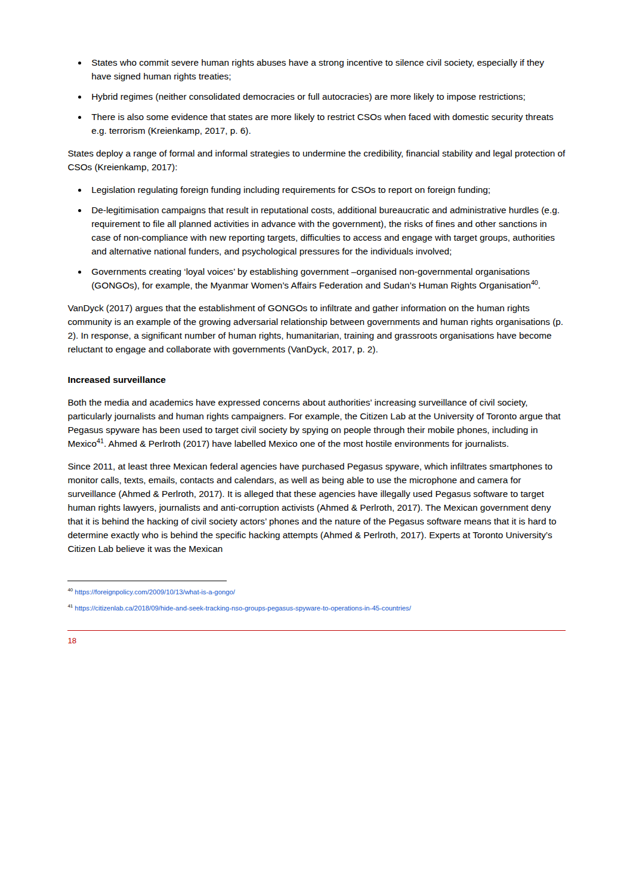States who commit severe human rights abuses have a strong incentive to silence civil society, especially if they have signed human rights treaties;
Hybrid regimes (neither consolidated democracies or full autocracies) are more likely to impose restrictions;
There is also some evidence that states are more likely to restrict CSOs when faced with domestic security threats e.g. terrorism (Kreienkamp, 2017, p. 6).
States deploy a range of formal and informal strategies to undermine the credibility, financial stability and legal protection of CSOs (Kreienkamp, 2017):
Legislation regulating foreign funding including requirements for CSOs to report on foreign funding;
De-legitimisation campaigns that result in reputational costs, additional bureaucratic and administrative hurdles (e.g. requirement to file all planned activities in advance with the government), the risks of fines and other sanctions in case of non-compliance with new reporting targets, difficulties to access and engage with target groups, authorities and alternative national funders, and psychological pressures for the individuals involved;
Governments creating ‘loyal voices’ by establishing government –organised non-governmental organisations (GONGOs), for example, the Myanmar Women’s Affairs Federation and Sudan’s Human Rights Organisation40.
VanDyck (2017) argues that the establishment of GONGOs to infiltrate and gather information on the human rights community is an example of the growing adversarial relationship between governments and human rights organisations (p. 2). In response, a significant number of human rights, humanitarian, training and grassroots organisations have become reluctant to engage and collaborate with governments (VanDyck, 2017, p. 2).
Increased surveillance
Both the media and academics have expressed concerns about authorities’ increasing surveillance of civil society, particularly journalists and human rights campaigners. For example, the Citizen Lab at the University of Toronto argue that Pegasus spyware has been used to target civil society by spying on people through their mobile phones, including in Mexico41. Ahmed & Perlroth (2017) have labelled Mexico one of the most hostile environments for journalists.
Since 2011, at least three Mexican federal agencies have purchased Pegasus spyware, which infiltrates smartphones to monitor calls, texts, emails, contacts and calendars, as well as being able to use the microphone and camera for surveillance (Ahmed & Perlroth, 2017). It is alleged that these agencies have illegally used Pegasus software to target human rights lawyers, journalists and anti-corruption activists (Ahmed & Perlroth, 2017). The Mexican government deny that it is behind the hacking of civil society actors’ phones and the nature of the Pegasus software means that it is hard to determine exactly who is behind the specific hacking attempts (Ahmed & Perlroth, 2017). Experts at Toronto University’s Citizen Lab believe it was the Mexican
40 https://foreignpolicy.com/2009/10/13/what-is-a-gongo/
41 https://citizenlab.ca/2018/09/hide-and-seek-tracking-nso-groups-pegasus-spyware-to-operations-in-45-countries/
18